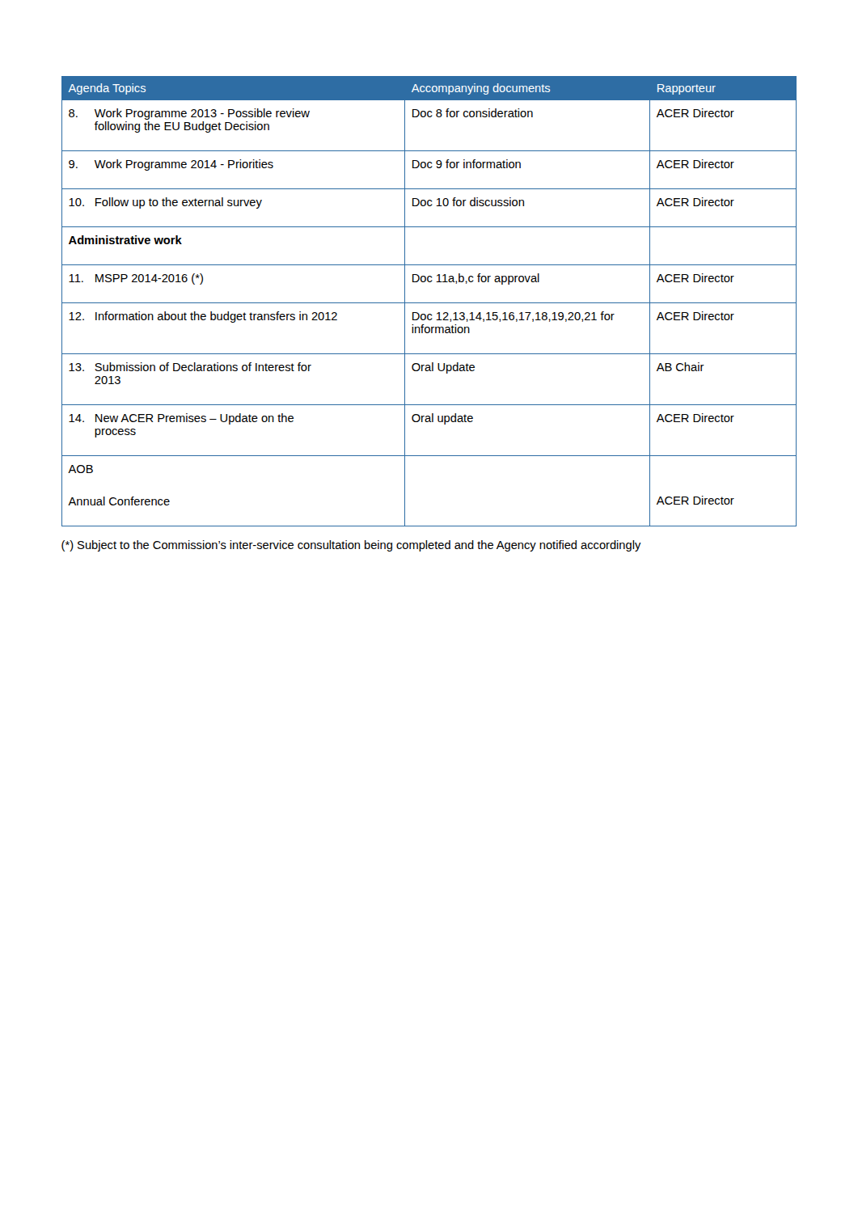| Agenda Topics | Accompanying documents | Rapporteur |
| --- | --- | --- |
| 8. Work Programme 2013 - Possible review following the EU Budget Decision | Doc 8 for consideration | ACER Director |
| 9. Work Programme 2014 - Priorities | Doc 9 for information | ACER Director |
| 10. Follow up to the external survey | Doc 10 for discussion | ACER Director |
| Administrative work | | |
| 11. MSPP 2014-2016 (*) | Doc 11a,b,c for approval | ACER Director |
| 12. Information about the budget transfers in 2012 | Doc 12,13,14,15,16,17,18,19,20,21 for information | ACER Director |
| 13. Submission of Declarations of Interest for 2013 | Oral Update | AB Chair |
| 14. New ACER Premises – Update on the process | Oral update | ACER Director |
| AOB Annual Conference | | ACER Director |
(*) Subject to the Commission’s inter-service consultation being completed and the Agency notified accordingly